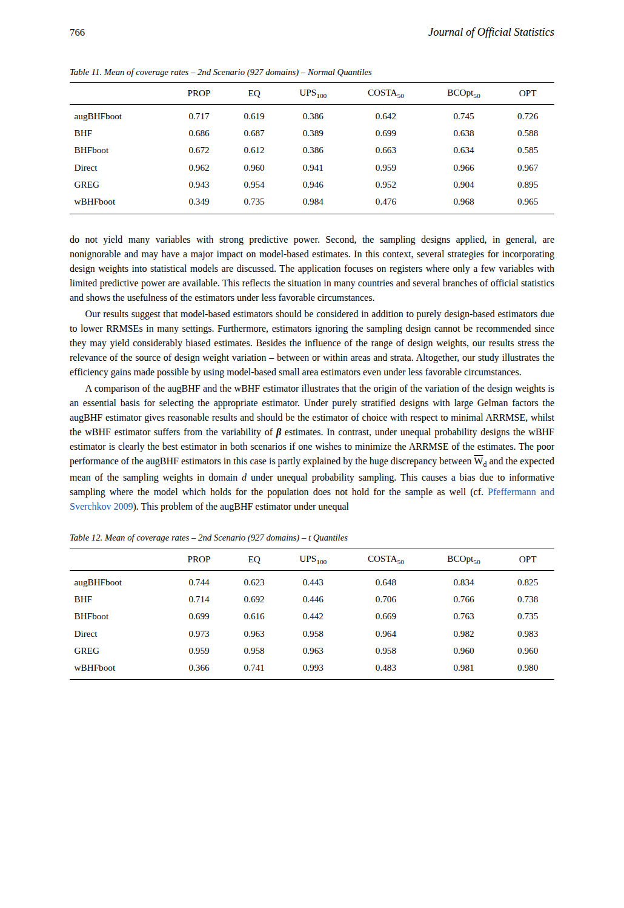766 Journal of Official Statistics
Table 11. Mean of coverage rates – 2nd Scenario (927 domains) – Normal Quantiles
| | PROP | EQ | UPS 100 | COSTA 50 | BCOpt 50 | OPT |
| --- | --- | --- | --- | --- | --- | --- |
| augBHFboot | 0.717 | 0.619 | 0.386 | 0.642 | 0.745 | 0.726 |
| BHF | 0.686 | 0.687 | 0.389 | 0.699 | 0.638 | 0.588 |
| BHFboot | 0.672 | 0.612 | 0.386 | 0.663 | 0.634 | 0.585 |
| Direct | 0.962 | 0.960 | 0.941 | 0.959 | 0.966 | 0.967 |
| GREG | 0.943 | 0.954 | 0.946 | 0.952 | 0.904 | 0.895 |
| wBHFboot | 0.349 | 0.735 | 0.984 | 0.476 | 0.968 | 0.965 |
do not yield many variables with strong predictive power. Second, the sampling designs applied, in general, are nonignorable and may have a major impact on model-based estimates. In this context, several strategies for incorporating design weights into statistical models are discussed. The application focuses on registers where only a few variables with limited predictive power are available. This reflects the situation in many countries and several branches of official statistics and shows the usefulness of the estimators under less favorable circumstances.
Our results suggest that model-based estimators should be considered in addition to purely design-based estimators due to lower RRMSEs in many settings. Furthermore, estimators ignoring the sampling design cannot be recommended since they may yield considerably biased estimates. Besides the influence of the range of design weights, our results stress the relevance of the source of design weight variation – between or within areas and strata. Altogether, our study illustrates the efficiency gains made possible by using model-based small area estimators even under less favorable circumstances.
A comparison of the augBHF and the wBHF estimator illustrates that the origin of the variation of the design weights is an essential basis for selecting the appropriate estimator. Under purely stratified designs with large Gelman factors the augBHF estimator gives reasonable results and should be the estimator of choice with respect to minimal ARRMSE, whilst the wBHF estimator suffers from the variability of β estimates. In contrast, under unequal probability designs the wBHF estimator is clearly the best estimator in both scenarios if one wishes to minimize the ARRMSE of the estimates. The poor performance of the augBHF estimators in this case is partly explained by the huge discrepancy between Wd and the expected mean of the sampling weights in domain d under unequal probability sampling. This causes a bias due to informative sampling where the model which holds for the population does not hold for the sample as well (cf. Pfeffermann and Sverchkov 2009). This problem of the augBHF estimator under unequal
Table 12. Mean of coverage rates – 2nd Scenario (927 domains) – t Quantiles
| | PROP | EQ | UPS 100 | COSTA 50 | BCOpt 50 | OPT |
| --- | --- | --- | --- | --- | --- | --- |
| augBHFboot | 0.744 | 0.623 | 0.443 | 0.648 | 0.834 | 0.825 |
| BHF | 0.714 | 0.692 | 0.446 | 0.706 | 0.766 | 0.738 |
| BHFboot | 0.699 | 0.616 | 0.442 | 0.669 | 0.763 | 0.735 |
| Direct | 0.973 | 0.963 | 0.958 | 0.964 | 0.982 | 0.983 |
| GREG | 0.959 | 0.958 | 0.963 | 0.958 | 0.960 | 0.960 |
| wBHFboot | 0.366 | 0.741 | 0.993 | 0.483 | 0.981 | 0.980 |